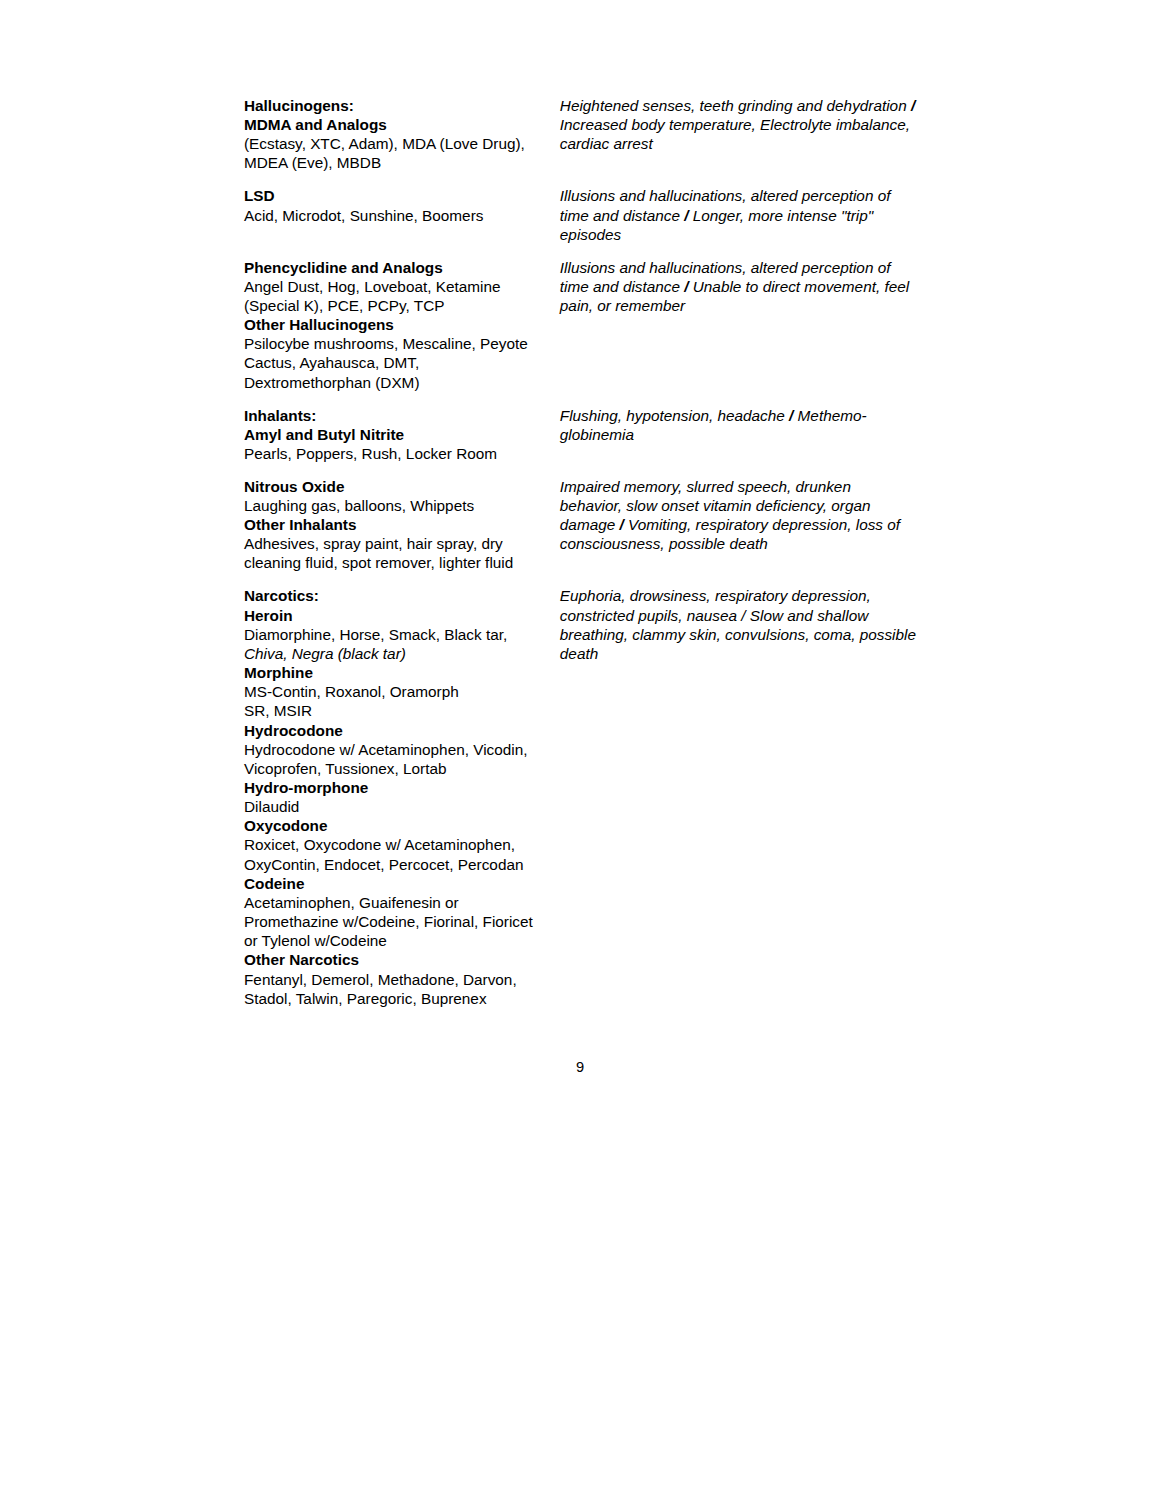| Hallucinogens: MDMA and Analogs (Ecstasy, XTC, Adam), MDA (Love Drug), MDEA (Eve), MBDB | Heightened senses, teeth grinding and dehydration / Increased body temperature, Electrolyte imbalance, cardiac arrest |
| LSD Acid, Microdot, Sunshine, Boomers | Illusions and hallucinations, altered perception of time and distance / Longer, more intense "trip" episodes |
| Phencyclidine and Analogs Angel Dust, Hog, Loveboat, Ketamine (Special K), PCE, PCPy, TCP Other Hallucinogens Psilocybe mushrooms, Mescaline, Peyote Cactus, Ayahausca, DMT, Dextromethorphan (DXM) | Illusions and hallucinations, altered perception of time and distance / Unable to direct movement, feel pain, or remember |
| Inhalants: Amyl and Butyl Nitrite Pearls, Poppers, Rush, Locker Room | Flushing, hypotension, headache / Methemo-globinemia |
| Nitrous Oxide Laughing gas, balloons, Whippets Other Inhalants Adhesives, spray paint, hair spray, dry cleaning fluid, spot remover, lighter fluid | Impaired memory, slurred speech, drunken behavior, slow onset vitamin deficiency, organ damage / Vomiting, respiratory depression, loss of consciousness, possible death |
| Narcotics: Heroin Diamorphine, Horse, Smack, Black tar, Chiva, Negra (black tar) Morphine MS-Contin, Roxanol, Oramorph SR, MSIR Hydrocodone Hydrocodone w/ Acetaminophen, Vicodin, Vicoprofen, Tussionex, Lortab Hydro-morphone Dilaudid Oxycodone Roxicet, Oxycodone w/ Acetaminophen, OxyContin, Endocet, Percocet, Percodan Codeine Acetaminophen, Guaifenesin or Promethazine w/Codeine, Fiorinal, Fioricet or Tylenol w/Codeine Other Narcotics Fentanyl, Demerol, Methadone, Darvon, Stadol, Talwin, Paregoric, Buprenex | Euphoria, drowsiness, respiratory depression, constricted pupils, nausea / Slow and shallow breathing, clammy skin, convulsions, coma, possible death |
9